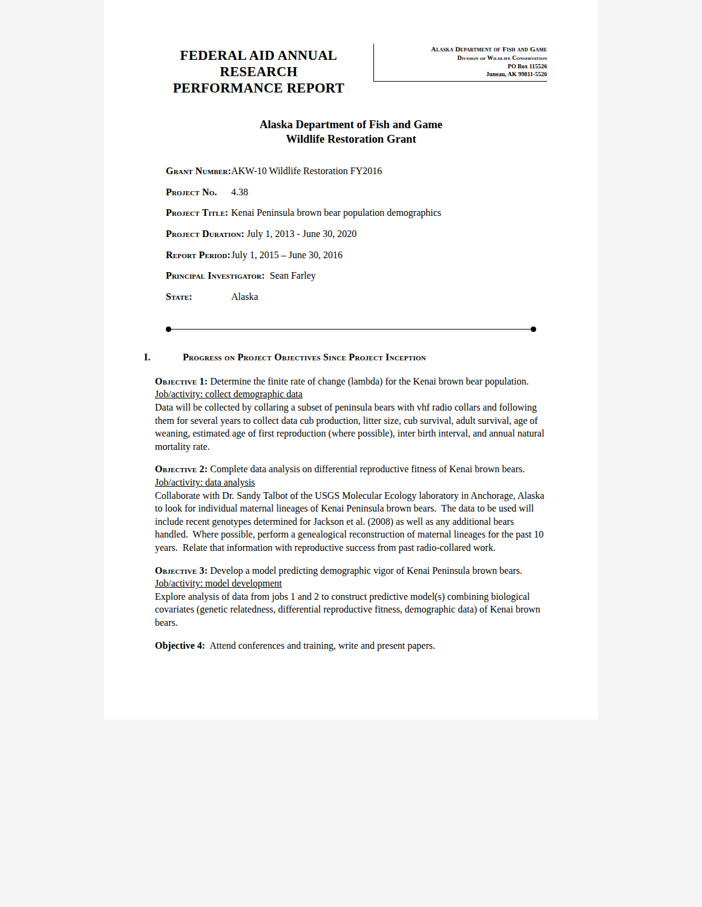FEDERAL AID ANNUAL RESEARCH
PERFORMANCE REPORT
Alaska Department of Fish and Game
Division of Wildlife Conservation
PO Box 115526
Juneau, AK 99811-5526
Alaska Department of Fish and Game
Wildlife Restoration Grant
| Grant Number: | AKW-10 Wildlife Restoration FY2016 |
| Project No. | 4.38 |
| Project Title: | Kenai Peninsula brown bear population demographics |
| Project Duration: July 1, 2013 - June 30, 2020 |
| Report Period: | July 1, 2015 – June 30, 2016 |
| Principal Investigator: Sean Farley |
| State: | Alaska |
I. Progress on Project Objectives Since Project Inception
Objective 1: Determine the finite rate of change (lambda) for the Kenai brown bear population.
Job/activity: collect demographic data
Data will be collected by collaring a subset of peninsula bears with vhf radio collars and following them for several years to collect data cub production, litter size, cub survival, adult survival, age of weaning, estimated age of first reproduction (where possible), inter birth interval, and annual natural mortality rate.
Objective 2: Complete data analysis on differential reproductive fitness of Kenai brown bears.
Job/activity: data analysis
Collaborate with Dr. Sandy Talbot of the USGS Molecular Ecology laboratory in Anchorage, Alaska to look for individual maternal lineages of Kenai Peninsula brown bears. The data to be used will include recent genotypes determined for Jackson et al. (2008) as well as any additional bears handled. Where possible, perform a genealogical reconstruction of maternal lineages for the past 10 years. Relate that information with reproductive success from past radio-collared work.
Objective 3: Develop a model predicting demographic vigor of Kenai Peninsula brown bears.
Job/activity: model development
Explore analysis of data from jobs 1 and 2 to construct predictive model(s) combining biological covariates (genetic relatedness, differential reproductive fitness, demographic data) of Kenai brown bears.
Objective 4: Attend conferences and training, write and present papers.